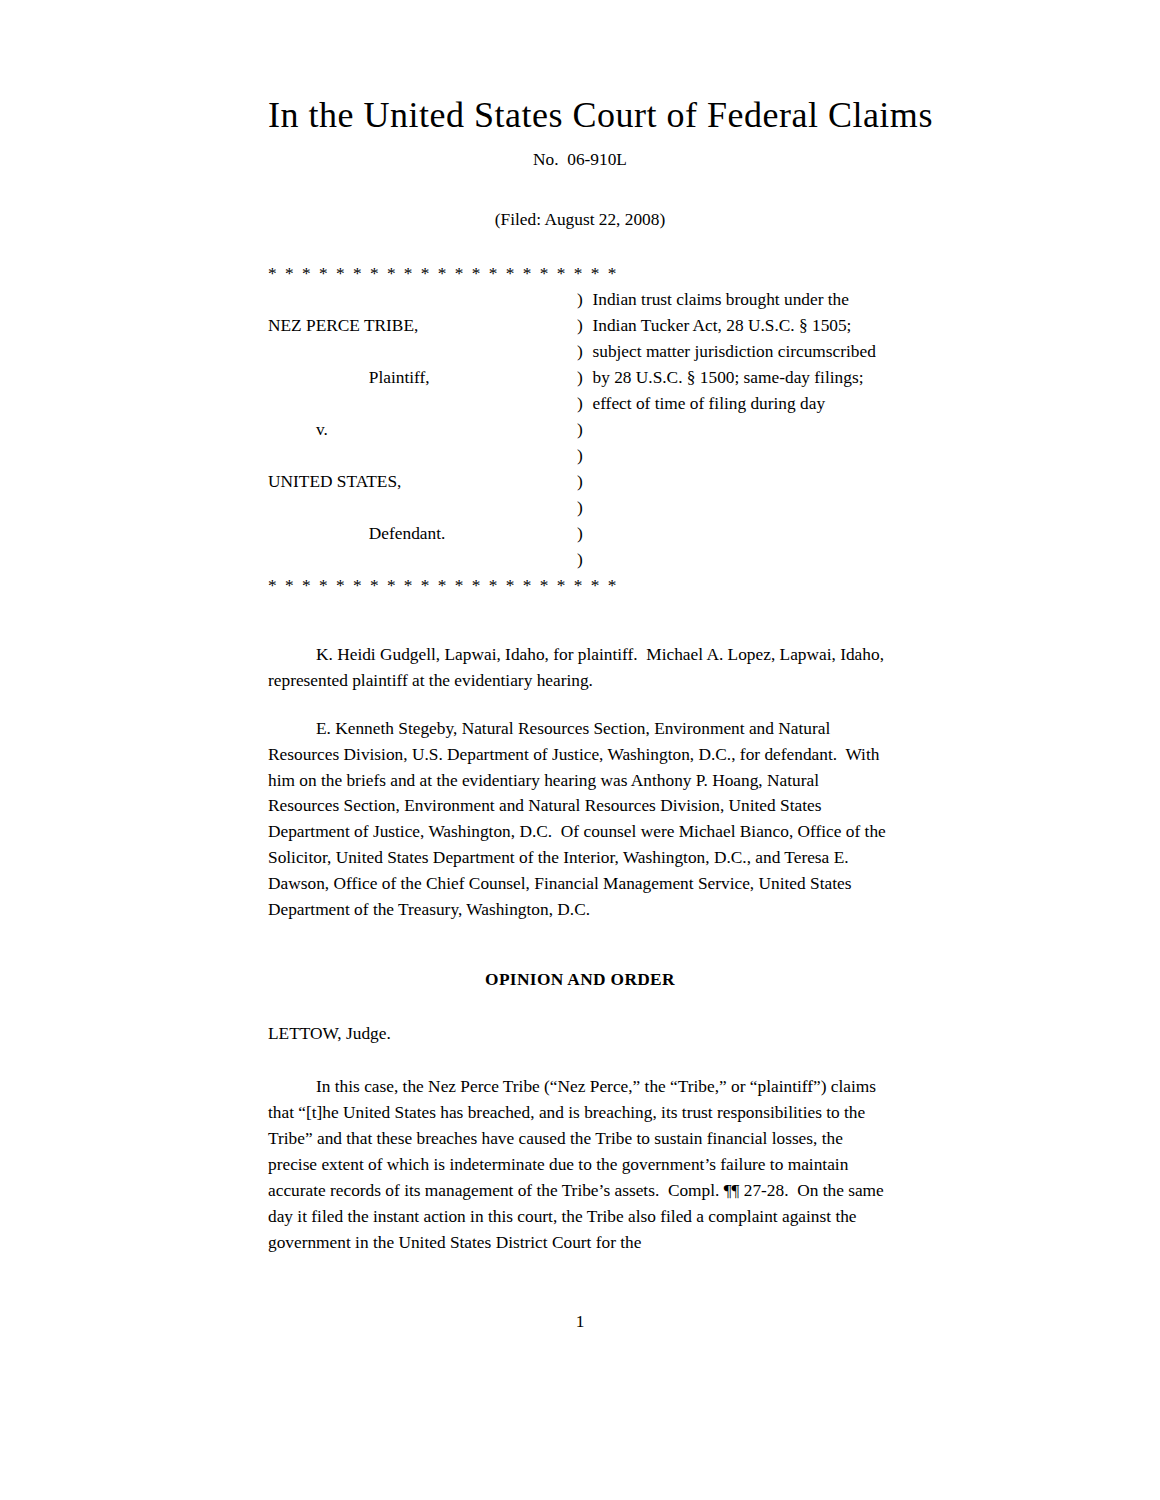In the United States Court of Federal Claims
No. 06-910L
(Filed: August 22, 2008)
| * * * * * * * * * * * * * * * * * * * * * | | |
| | ) | Indian trust claims brought under the |
| Nez Perce Tribe, | ) | Indian Tucker Act, 28 U.S.C. § 1505; |
| | ) | subject matter jurisdiction circumscribed |
| Plaintiff, | ) | by 28 U.S.C. § 1500; same-day filings; |
| | ) | effect of time of filing during day |
| v. | ) | |
| | ) | |
| United States, | ) | |
| | ) | |
| Defendant. | ) | |
| | ) | |
| * * * * * * * * * * * * * * * * * * * * * | | |
K. Heidi Gudgell, Lapwai, Idaho, for plaintiff. Michael A. Lopez, Lapwai, Idaho, represented plaintiff at the evidentiary hearing.
E. Kenneth Stegeby, Natural Resources Section, Environment and Natural Resources Division, U.S. Department of Justice, Washington, D.C., for defendant. With him on the briefs and at the evidentiary hearing was Anthony P. Hoang, Natural Resources Section, Environment and Natural Resources Division, United States Department of Justice, Washington, D.C. Of counsel were Michael Bianco, Office of the Solicitor, United States Department of the Interior, Washington, D.C., and Teresa E. Dawson, Office of the Chief Counsel, Financial Management Service, United States Department of the Treasury, Washington, D.C.
OPINION AND ORDER
LETTOW, Judge.
In this case, the Nez Perce Tribe (“Nez Perce,” the “Tribe,” or “plaintiff”) claims that “[t]he United States has breached, and is breaching, its trust responsibilities to the Tribe” and that these breaches have caused the Tribe to sustain financial losses, the precise extent of which is indeterminate due to the government’s failure to maintain accurate records of its management of the Tribe’s assets. Compl. ¶¶ 27-28. On the same day it filed the instant action in this court, the Tribe also filed a complaint against the government in the United States District Court for the
1